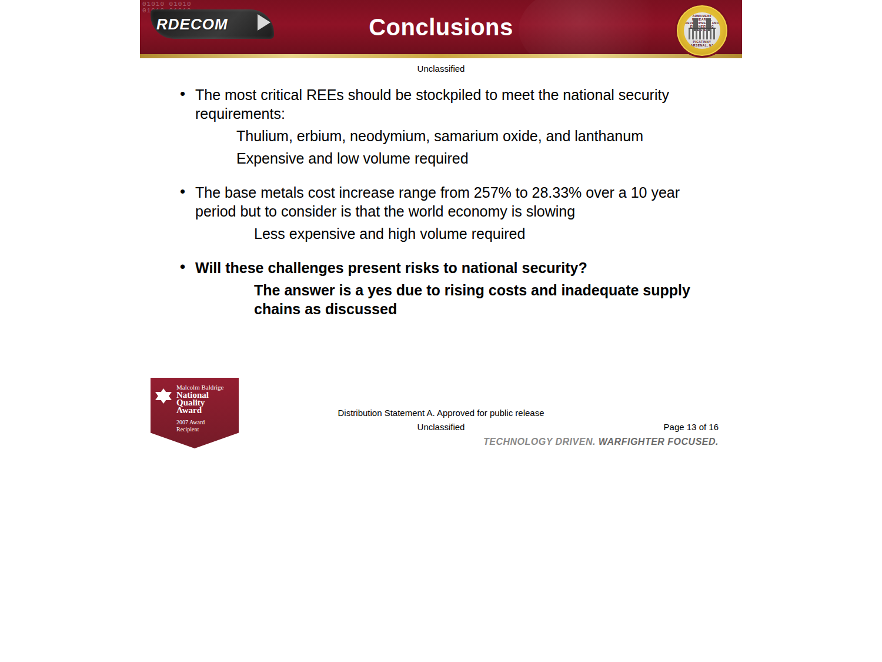01010 01010
01010 01010
Conclusions
RDECOM
ARMAMENT RESEARCH, DEVELOPMENT AND ENGINEERING CENTER
PICATINNY ARSENAL, NJ
Unclassified
The most critical REEs should be stockpiled to meet the national security requirements:
Thulium, erbium, neodymium, samarium oxide, and lanthanum
Expensive and low volume required
The base metals cost increase range from 257% to 28.33% over a 10 year period but to consider is that the world economy is slowing
Less expensive and high volume required
Will these challenges present risks to national security?
The answer is a yes due to rising costs and inadequate supply chains as discussed
Malcolm Baldrige National Quality Award
2007 Award
Recipient
Distribution Statement A. Approved for public release
Unclassified
Page 13 of 16
TECHNOLOGY DRIVEN. WARFIGHTER FOCUSED.